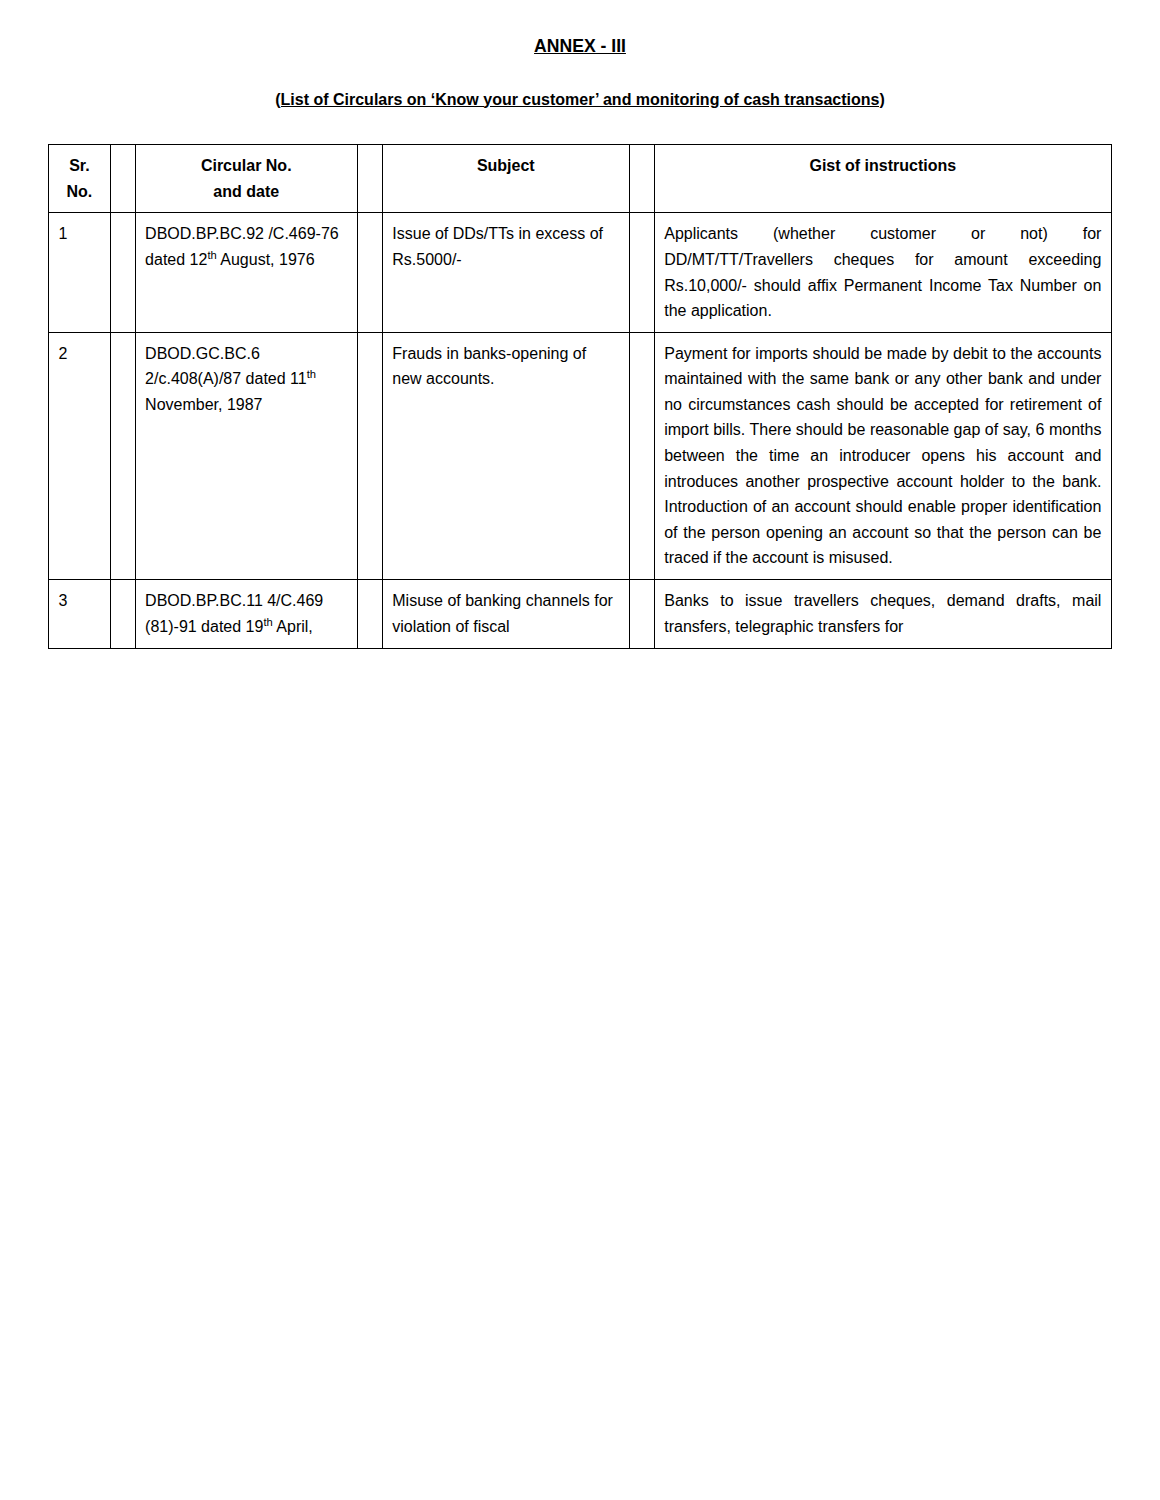ANNEX - III
(List of Circulars on ‘Know your customer’ and monitoring of cash transactions)
| Sr. No. | | Circular No. and date | | Subject | | Gist of instructions |
| --- | --- | --- | --- | --- | --- | --- |
| 1 | | DBOD.BP.BC.92 /C.469-76 dated 12 th August, 1976 | | Issue of DDs/TTs in excess of Rs.5000/- | | Applicants (whether customer or not) for DD/MT/TT/Travellers cheques for amount exceeding Rs.10,000/- should affix Permanent Income Tax Number on the application. |
| 2 | | DBOD.GC.BC.6 2/c.408(A)/87 dated 11 th November, 1987 | | Frauds in banks-opening of new accounts. | | Payment for imports should be made by debit to the accounts maintained with the same bank or any other bank and under no circumstances cash should be accepted for retirement of import bills. There should be reasonable gap of say, 6 months between the time an introducer opens his account and introduces another prospective account holder to the bank. Introduction of an account should enable proper identification of the person opening an account so that the person can be traced if the account is misused. |
| 3 | | DBOD.BP.BC.11 4/C.469 (81)-91 dated 19 th April, | | Misuse of banking channels for violation of fiscal | | Banks to issue travellers cheques, demand drafts, mail transfers, telegraphic transfers for |